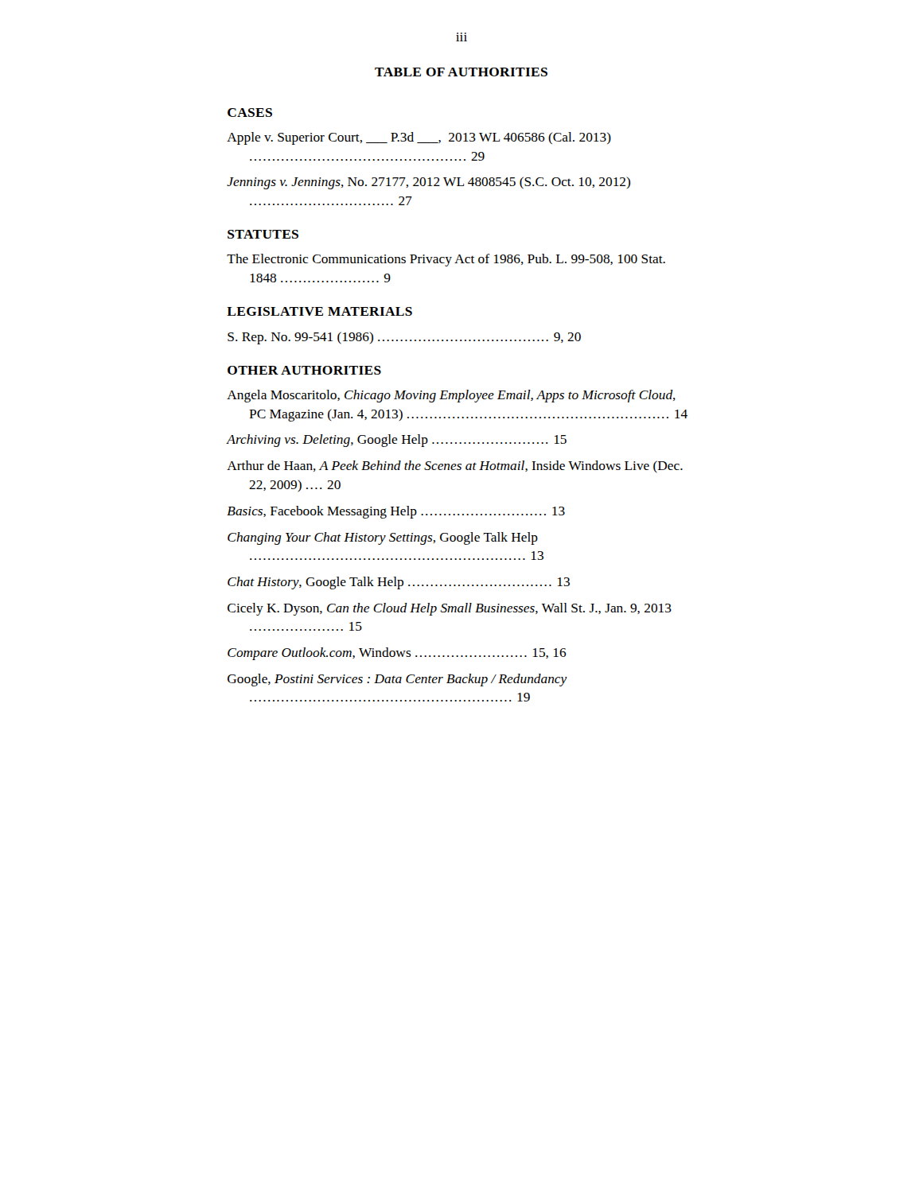iii
TABLE OF AUTHORITIES
CASES
Apple v. Superior Court, ___ P.3d ___, 2013 WL 406586 (Cal. 2013) ................................................ 29
Jennings v. Jennings, No. 27177, 2012 WL 4808545 (S.C. Oct. 10, 2012) ................................ 27
STATUTES
The Electronic Communications Privacy Act of 1986, Pub. L. 99-508, 100 Stat. 1848 ...................... 9
LEGISLATIVE MATERIALS
S. Rep. No. 99-541 (1986) ...................................... 9, 20
OTHER AUTHORITIES
Angela Moscaritolo, Chicago Moving Employee Email, Apps to Microsoft Cloud, PC Magazine (Jan. 4, 2013) .......................................................... 14
Archiving vs. Deleting, Google Help .......................... 15
Arthur de Haan, A Peek Behind the Scenes at Hotmail, Inside Windows Live (Dec. 22, 2009) .... 20
Basics, Facebook Messaging Help ............................ 13
Changing Your Chat History Settings, Google Talk Help ............................................................. 13
Chat History, Google Talk Help ................................ 13
Cicely K. Dyson, Can the Cloud Help Small Businesses, Wall St. J., Jan. 9, 2013 ..................... 15
Compare Outlook.com, Windows ......................... 15, 16
Google, Postini Services : Data Center Backup / Redundancy .......................................................... 19